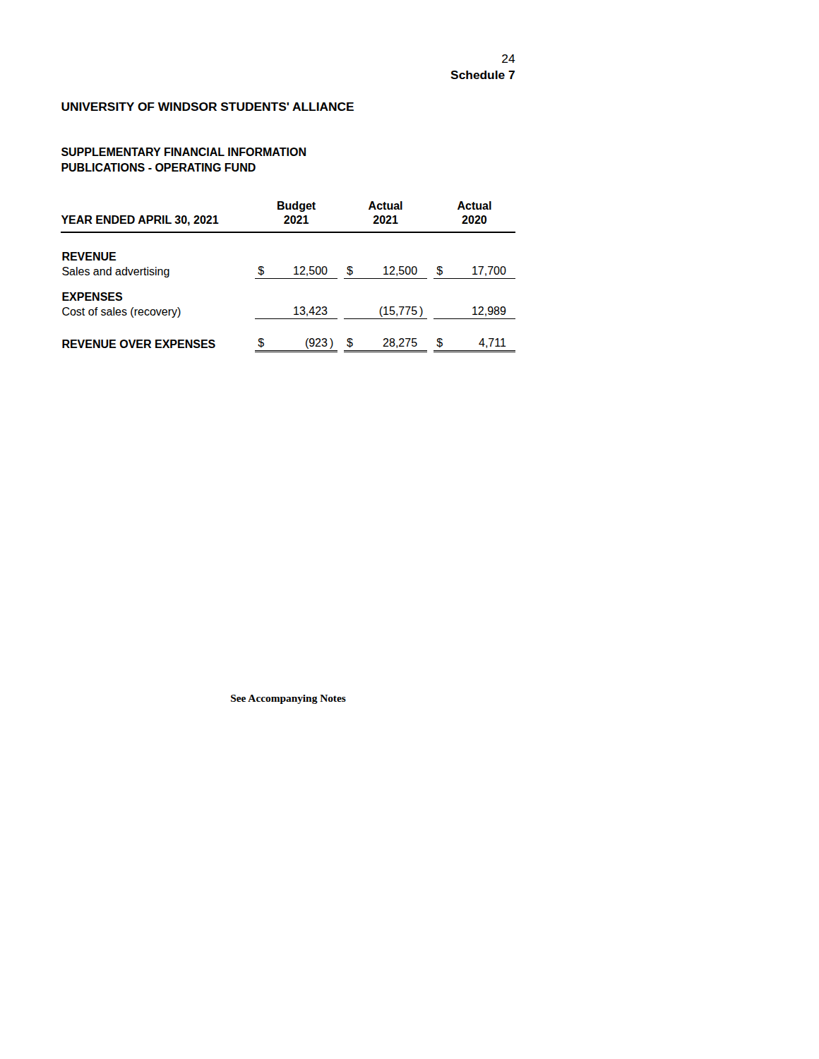24
Schedule 7
UNIVERSITY OF WINDSOR STUDENTS' ALLIANCE
SUPPLEMENTARY FINANCIAL INFORMATION
PUBLICATIONS - OPERATING FUND
| YEAR ENDED APRIL 30, 2021 | Budget 2021 | | Actual 2021 | | Actual 2020 |
| --- | --- | --- | --- | --- | --- |
| REVENUE | |
| Sales and advertising | $ | 12,500 | | | $ | 12,500 | | | $ | 17,700 | |
| EXPENSES | |
| Cost of sales (recovery) | | 13,423 | | | | (15,775 | ) | | | 12,989 | |
| REVENUE OVER EXPENSES | $ | (923 | ) | | $ | 28,275 | | | $ | 4,711 | |
See Accompanying Notes